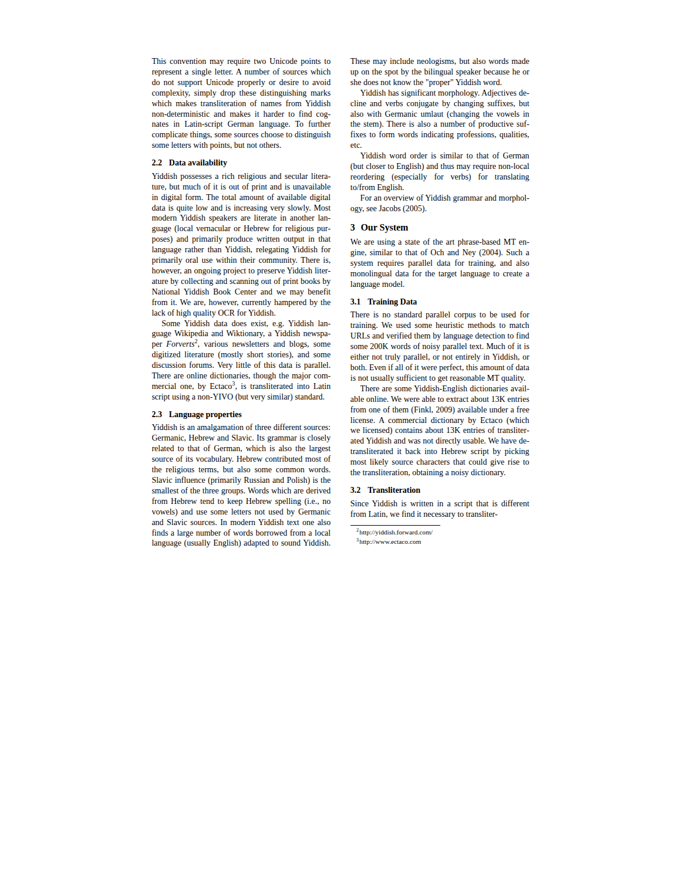This convention may require two Unicode points to represent a single letter. A number of sources which do not support Unicode properly or desire to avoid complexity, simply drop these distinguishing marks which makes transliteration of names from Yiddish non-deterministic and makes it harder to find cognates in Latin-script German language. To further complicate things, some sources choose to distinguish some letters with points, but not others.
2.2 Data availability
Yiddish possesses a rich religious and secular literature, but much of it is out of print and is unavailable in digital form. The total amount of available digital data is quite low and is increasing very slowly. Most modern Yiddish speakers are literate in another language (local vernacular or Hebrew for religious purposes) and primarily produce written output in that language rather than Yiddish, relegating Yiddish for primarily oral use within their community. There is, however, an ongoing project to preserve Yiddish literature by collecting and scanning out of print books by National Yiddish Book Center and we may benefit from it. We are, however, currently hampered by the lack of high quality OCR for Yiddish.
Some Yiddish data does exist, e.g. Yiddish language Wikipedia and Wiktionary, a Yiddish newspaper Forverts2, various newsletters and blogs, some digitized literature (mostly short stories), and some discussion forums. Very little of this data is parallel. There are online dictionaries, though the major commercial one, by Ectaco3, is transliterated into Latin script using a non-YIVO (but very similar) standard.
2.3 Language properties
Yiddish is an amalgamation of three different sources: Germanic, Hebrew and Slavic. Its grammar is closely related to that of German, which is also the largest source of its vocabulary. Hebrew contributed most of the religious terms, but also some common words. Slavic influence (primarily Russian and Polish) is the smallest of the three groups. Words which are derived from Hebrew tend to keep Hebrew spelling (i.e., no vowels) and use some letters not used by Germanic and Slavic sources. In modern Yiddish text one also finds a large number of words borrowed from a local language (usually English) adapted to sound Yiddish. These may include neologisms, but also words made up on the spot by the bilingual speaker because he or she does not know the "proper" Yiddish word.
Yiddish has significant morphology. Adjectives decline and verbs conjugate by changing suffixes, but also with Germanic umlaut (changing the vowels in the stem). There is also a number of productive suffixes to form words indicating professions, qualities, etc.
Yiddish word order is similar to that of German (but closer to English) and thus may require non-local reordering (especially for verbs) for translating to/from English.
For an overview of Yiddish grammar and morphology, see Jacobs (2005).
3 Our System
We are using a state of the art phrase-based MT engine, similar to that of Och and Ney (2004). Such a system requires parallel data for training, and also monolingual data for the target language to create a language model.
3.1 Training Data
There is no standard parallel corpus to be used for training. We used some heuristic methods to match URLs and verified them by language detection to find some 200K words of noisy parallel text. Much of it is either not truly parallel, or not entirely in Yiddish, or both. Even if all of it were perfect, this amount of data is not usually sufficient to get reasonable MT quality.
There are some Yiddish-English dictionaries available online. We were able to extract about 13K entries from one of them (Finkl, 2009) available under a free license. A commercial dictionary by Ectaco (which we licensed) contains about 13K entries of transliterated Yiddish and was not directly usable. We have detransliterated it back into Hebrew script by picking most likely source characters that could give rise to the transliteration, obtaining a noisy dictionary.
3.2 Transliteration
Since Yiddish is written in a script that is different from Latin, we find it necessary to transliter-
2http://yiddish.forward.com/
3http://www.ectaco.com